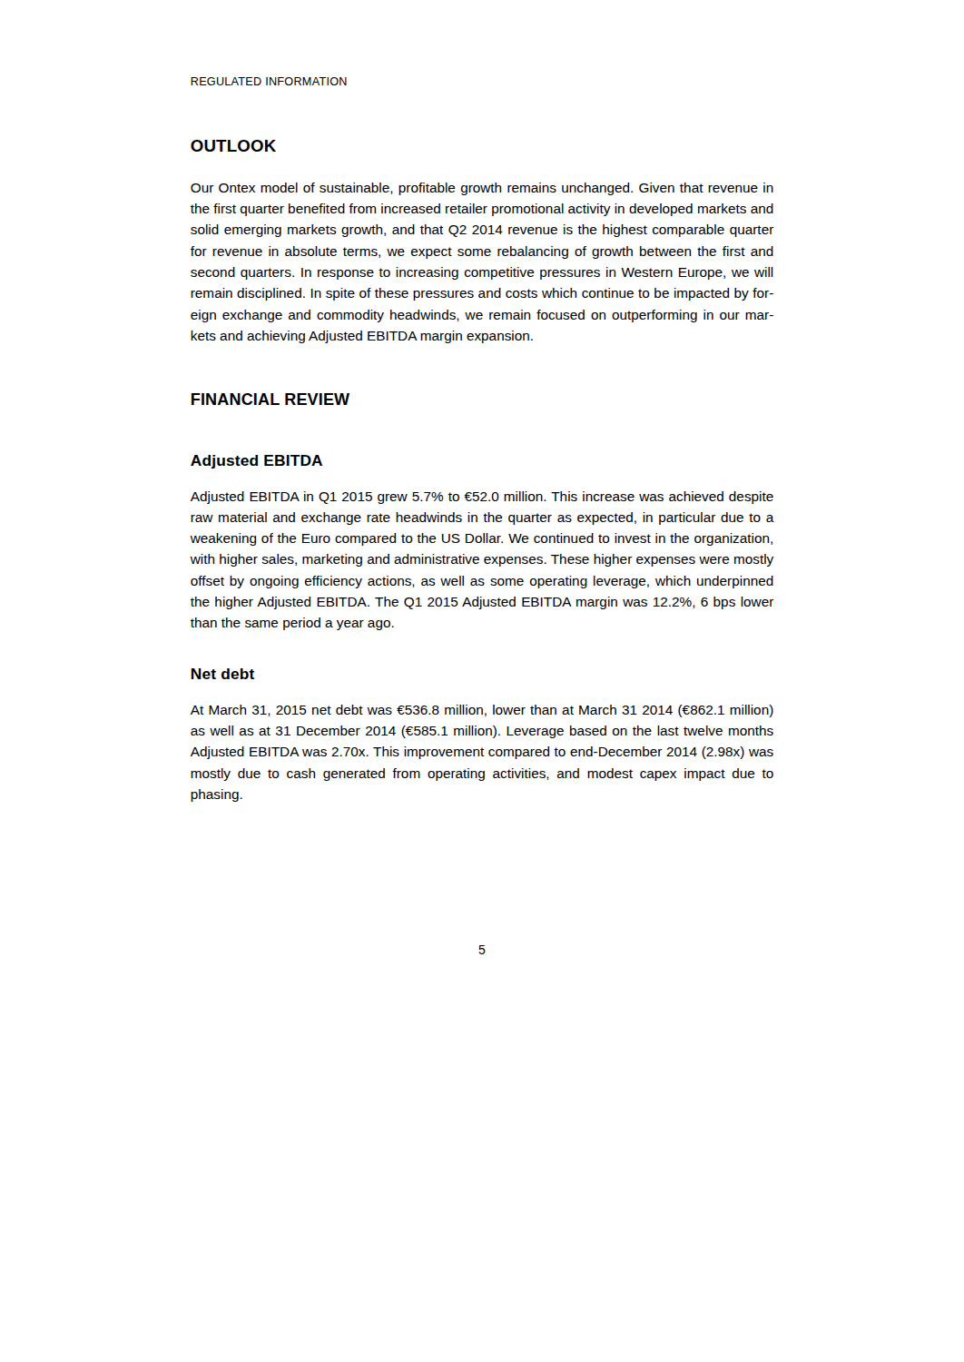REGULATED INFORMATION
OUTLOOK
Our Ontex model of sustainable, profitable growth remains unchanged. Given that revenue in the first quarter benefited from increased retailer promotional activity in developed markets and solid emerging markets growth, and that Q2 2014 revenue is the highest comparable quarter for revenue in absolute terms, we expect some rebalancing of growth between the first and second quarters. In response to increasing competitive pressures in Western Europe, we will remain disciplined. In spite of these pressures and costs which continue to be impacted by foreign exchange and commodity headwinds, we remain focused on outperforming in our markets and achieving Adjusted EBITDA margin expansion.
FINANCIAL REVIEW
Adjusted EBITDA
Adjusted EBITDA in Q1 2015 grew 5.7% to €52.0 million. This increase was achieved despite raw material and exchange rate headwinds in the quarter as expected, in particular due to a weakening of the Euro compared to the US Dollar. We continued to invest in the organization, with higher sales, marketing and administrative expenses. These higher expenses were mostly offset by ongoing efficiency actions, as well as some operating leverage, which underpinned the higher Adjusted EBITDA. The Q1 2015 Adjusted EBITDA margin was 12.2%, 6 bps lower than the same period a year ago.
Net debt
At March 31, 2015 net debt was €536.8 million, lower than at March 31 2014 (€862.1 million) as well as at 31 December 2014 (€585.1 million). Leverage based on the last twelve months Adjusted EBITDA was 2.70x. This improvement compared to end-December 2014 (2.98x) was mostly due to cash generated from operating activities, and modest capex impact due to phasing.
5